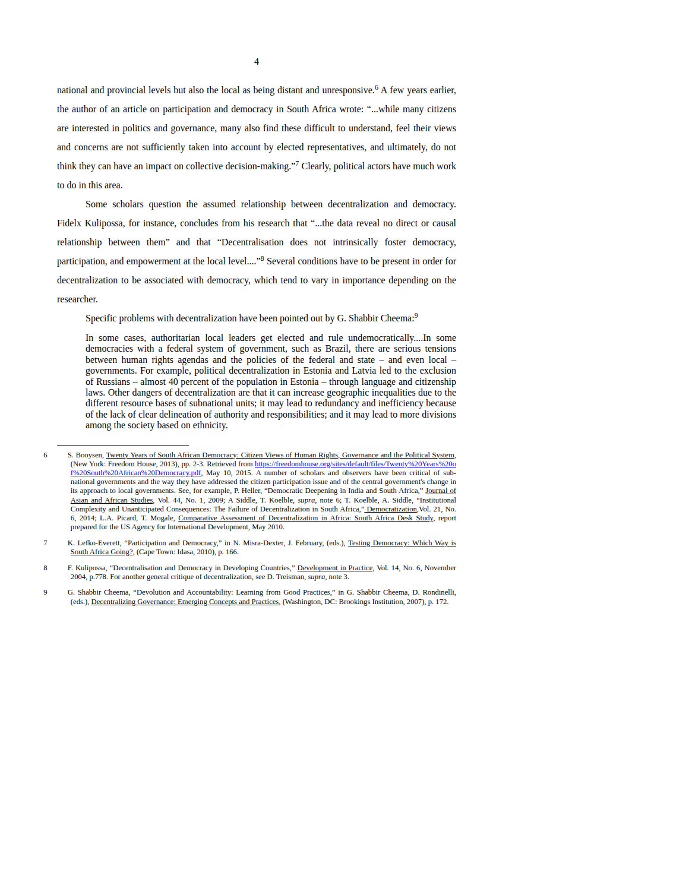4
national and provincial levels but also the local as being distant and unresponsive.6 A few years earlier, the author of an article on participation and democracy in South Africa wrote: “...while many citizens are interested in politics and governance, many also find these difficult to understand, feel their views and concerns are not sufficiently taken into account by elected representatives, and ultimately, do not think they can have an impact on collective decision-making.”7 Clearly, political actors have much work to do in this area.
Some scholars question the assumed relationship between decentralization and democracy. Fidelx Kulipossa, for instance, concludes from his research that “...the data reveal no direct or causal relationship between them” and that “Decentralisation does not intrinsically foster democracy, participation, and empowerment at the local level....”8 Several conditions have to be present in order for decentralization to be associated with democracy, which tend to vary in importance depending on the researcher.
Specific problems with decentralization have been pointed out by G. Shabbir Cheema:9
In some cases, authoritarian local leaders get elected and rule undemocratically....In some democracies with a federal system of government, such as Brazil, there are serious tensions between human rights agendas and the policies of the federal and state – and even local – governments. For example, political decentralization in Estonia and Latvia led to the exclusion of Russians – almost 40 percent of the population in Estonia – through language and citizenship laws. Other dangers of decentralization are that it can increase geographic inequalities due to the different resource bases of subnational units; it may lead to redundancy and inefficiency because of the lack of clear delineation of authority and responsibilities; and it may lead to more divisions among the society based on ethnicity.
6 S. Booysen, Twenty Years of South African Democracy: Citizen Views of Human Rights, Governance and the Political System, (New York: Freedom House, 2013), pp. 2-3. Retrieved from https://freedomhouse.org/sites/default/files/Twenty%20Years%20of%20South%20African%20Democracy.pdf, May 10, 2015. A number of scholars and observers have been critical of sub-national governments and the way they have addressed the citizen participation issue and of the central government's change in its approach to local governments. See, for example, P. Heller, “Democratic Deepening in India and South Africa,” Journal of Asian and African Studies, Vol. 44, No. 1, 2009; A Siddle, T. Koelble, supra, note 6; T. Koelble, A. Siddle, “Institutional Complexity and Unanticipated Consequences: The Failure of Decentralization in South Africa,” Democratization,Vol. 21, No. 6, 2014; L.A. Picard, T. Mogale, Comparative Assessment of Decentralization in Africa: South Africa Desk Study, report prepared for the US Agency for International Development, May 2010.
7 K. Lefko-Everett, “Participation and Democracy,” in N. Misra-Dexter, J. February, (eds.), Testing Democracy: Which Way is South Africa Going?, (Cape Town: Idasa, 2010), p. 166.
8 F. Kulipossa, “Decentralisation and Democracy in Developing Countries,” Development in Practice, Vol. 14, No. 6, November 2004, p.778. For another general critique of decentralization, see D. Treisman, supra, note 3.
9 G. Shabbir Cheema, “Devolution and Accountability: Learning from Good Practices,” in G. Shabbir Cheema, D. Rondinelli, (eds.), Decentralizing Governance: Emerging Concepts and Practices, (Washington, DC: Brookings Institution, 2007), p. 172.